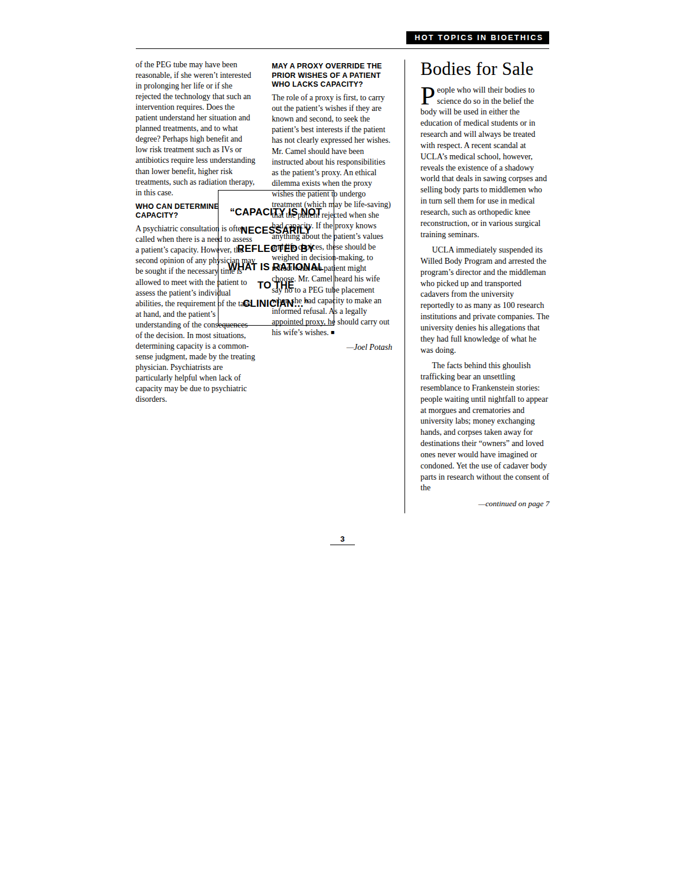HOT TOPICS IN BIOETHICS
of the PEG tube may have been reasonable, if she weren’t interested in prolonging her life or if she rejected the technology that such an intervention requires. Does the patient understand her situation and planned treatments, and to what degree? Perhaps high benefit and low risk treatment such as IVs or antibiotics require less understanding than lower benefit, higher risk treatments, such as radiation therapy, in this case.
Who can determine capacity?
A psychiatric consultation is often called when there is a need to assess a patient’s capacity. However, the second opinion of any physician may be sought if the necessary time is allowed to meet with the patient to assess the patient’s individual abilities, the requirement of the task at hand, and the patient’s understanding of the consequences of the decision. In most situations, determining capacity is a common-sense judgment, made by the treating physician. Psychiatrists are particularly helpful when lack of capacity may be due to psychiatric disorders.
May a proxy override the prior wishes of a patient who lacks capacity?
The role of a proxy is first, to carry out the patient’s wishes if they are known and second, to seek the patient’s best interests if the patient has not clearly expressed her wishes. Mr. Camel should have been instructed about his responsibilities as the patient’s proxy. An ethical dilemma exists when the proxy wishes the patient to undergo treatment (which may be life-saving) that the patient rejected when she had capacity. If the proxy knows anything about the patient’s values and life choices, these should be weighed in decision-making, to reflect what the patient might choose. Mr. Camel heard his wife say no to a PEG tube placement when she had capacity to make an informed refusal. As a legally appointed proxy, he should carry out his wife’s wishes. ■
—Joel Potash
Bodies for Sale
People who will their bodies to science do so in the belief the body will be used in either the education of medical students or in research and will always be treated with respect. A recent scandal at UCLA’s medical school, however, reveals the existence of a shadowy world that deals in sawing corpses and selling body parts to middlemen who in turn sell them for use in medical research, such as orthopedic knee reconstruction, or in various surgical training seminars.
UCLA immediately suspended its Willed Body Program and arrested the program’s director and the middleman who picked up and transported cadavers from the university reportedly to as many as 100 research institutions and private companies. The university denies his allegations that they had full knowledge of what he was doing.
The facts behind this ghoulish trafficking bear an unsettling resemblance to Frankenstein stories: people waiting until nightfall to appear at morgues and crematories and university labs; money exchanging hands, and corpses taken away for destinations their “owners” and loved ones never would have imagined or condoned. Yet the use of cadaver body parts in research without the consent of the
—continued on page 7
“CAPACITY IS NOT NECESSARILY REFLECTED BY WHAT IS RATIONAL TO THE CLINICIAN…”
3